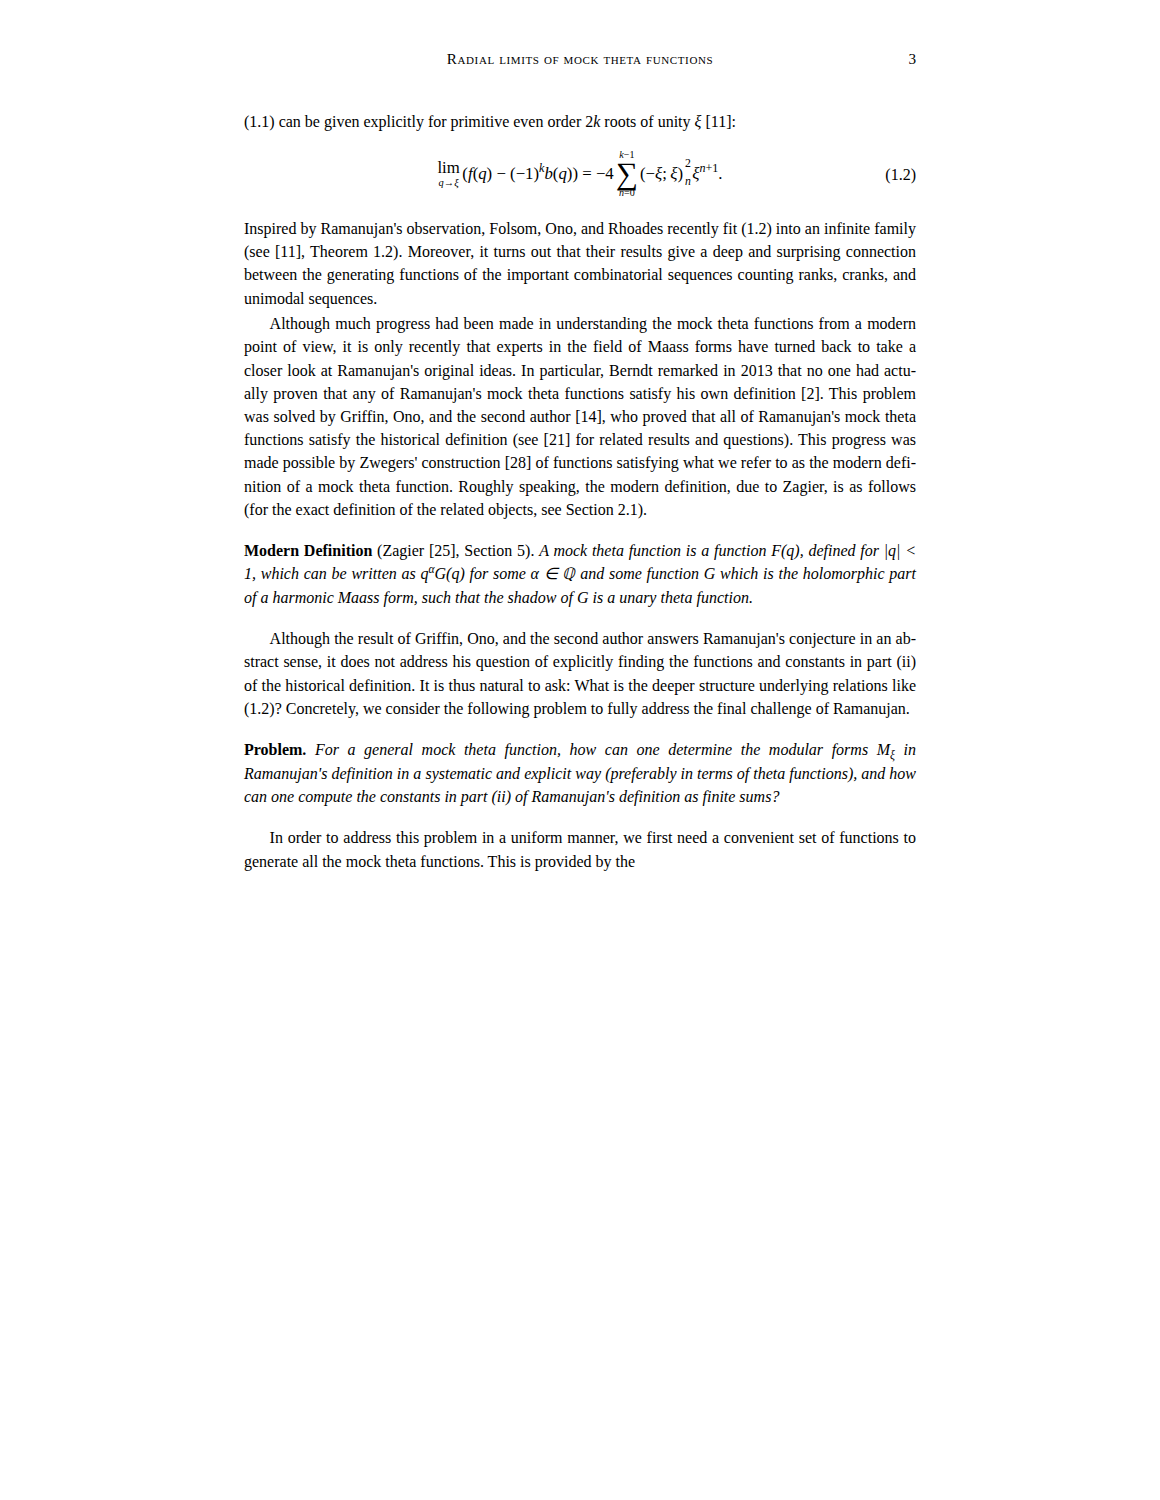Radial limits of mock theta functions 3
(1.1) can be given explicitly for primitive even order 2k roots of unity ξ [11]:
lim q→ξ (f(q) − (−1)kb(q)) = −4 k−1∑n=0 (−ξ; ξ)2 n ξn+1. (1.2)
Inspired by Ramanujan's observation, Folsom, Ono, and Rhoades recently fit (1.2) into an infinite family (see [11], Theorem 1.2). Moreover, it turns out that their results give a deep and surprising connection between the generating functions of the important combinatorial sequences counting ranks, cranks, and unimodal sequences.
Although much progress had been made in understanding the mock theta functions from a modern point of view, it is only recently that experts in the field of Maass forms have turned back to take a closer look at Ramanujan's original ideas. In particular, Berndt remarked in 2013 that no one had actually proven that any of Ramanujan's mock theta functions satisfy his own definition [2]. This problem was solved by Griffin, Ono, and the second author [14], who proved that all of Ramanujan's mock theta functions satisfy the historical definition (see [21] for related results and questions). This progress was made possible by Zwegers' construction [28] of functions satisfying what we refer to as the modern definition of a mock theta function. Roughly speaking, the modern definition, due to Zagier, is as follows (for the exact definition of the related objects, see Section 2.1).
Modern Definition (Zagier [25], Section 5). A mock theta function is a function F(q), defined for |q| < 1, which can be written as qαG(q) for some α ∈ ℚ and some function G which is the holomorphic part of a harmonic Maass form, such that the shadow of G is a unary theta function.
Although the result of Griffin, Ono, and the second author answers Ramanujan's conjecture in an abstract sense, it does not address his question of explicitly finding the functions and constants in part (ii) of the historical definition. It is thus natural to ask: What is the deeper structure underlying relations like (1.2)? Concretely, we consider the following problem to fully address the final challenge of Ramanujan.
Problem. For a general mock theta function, how can one determine the modular forms Mξ in Ramanujan's definition in a systematic and explicit way (preferably in terms of theta functions), and how can one compute the constants in part (ii) of Ramanujan's definition as finite sums?
In order to address this problem in a uniform manner, we first need a convenient set of functions to generate all the mock theta functions. This is provided by the